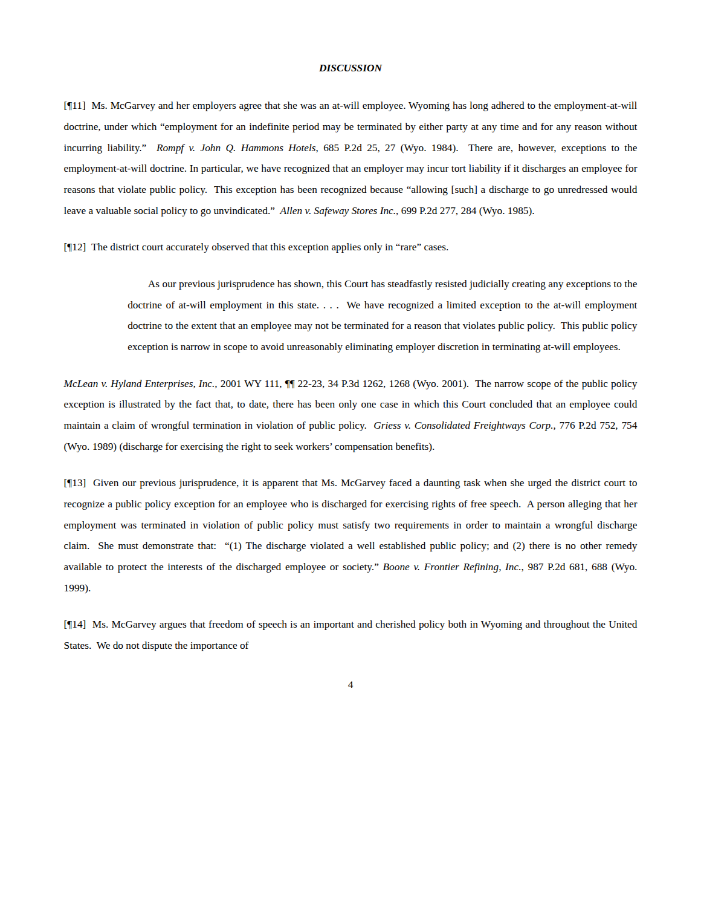DISCUSSION
[¶11] Ms. McGarvey and her employers agree that she was an at-will employee. Wyoming has long adhered to the employment-at-will doctrine, under which “employment for an indefinite period may be terminated by either party at any time and for any reason without incurring liability.” Rompf v. John Q. Hammons Hotels, 685 P.2d 25, 27 (Wyo. 1984). There are, however, exceptions to the employment-at-will doctrine. In particular, we have recognized that an employer may incur tort liability if it discharges an employee for reasons that violate public policy. This exception has been recognized because “allowing [such] a discharge to go unredressed would leave a valuable social policy to go unvindicated.” Allen v. Safeway Stores Inc., 699 P.2d 277, 284 (Wyo. 1985).
[¶12] The district court accurately observed that this exception applies only in “rare” cases.
As our previous jurisprudence has shown, this Court has steadfastly resisted judicially creating any exceptions to the doctrine of at-will employment in this state. . . . We have recognized a limited exception to the at-will employment doctrine to the extent that an employee may not be terminated for a reason that violates public policy. This public policy exception is narrow in scope to avoid unreasonably eliminating employer discretion in terminating at-will employees.
McLean v. Hyland Enterprises, Inc., 2001 WY 111, ¶¶ 22-23, 34 P.3d 1262, 1268 (Wyo. 2001). The narrow scope of the public policy exception is illustrated by the fact that, to date, there has been only one case in which this Court concluded that an employee could maintain a claim of wrongful termination in violation of public policy. Griess v. Consolidated Freightways Corp., 776 P.2d 752, 754 (Wyo. 1989) (discharge for exercising the right to seek workers’ compensation benefits).
[¶13] Given our previous jurisprudence, it is apparent that Ms. McGarvey faced a daunting task when she urged the district court to recognize a public policy exception for an employee who is discharged for exercising rights of free speech. A person alleging that her employment was terminated in violation of public policy must satisfy two requirements in order to maintain a wrongful discharge claim. She must demonstrate that: “(1) The discharge violated a well established public policy; and (2) there is no other remedy available to protect the interests of the discharged employee or society.” Boone v. Frontier Refining, Inc., 987 P.2d 681, 688 (Wyo. 1999).
[¶14] Ms. McGarvey argues that freedom of speech is an important and cherished policy both in Wyoming and throughout the United States. We do not dispute the importance of
4